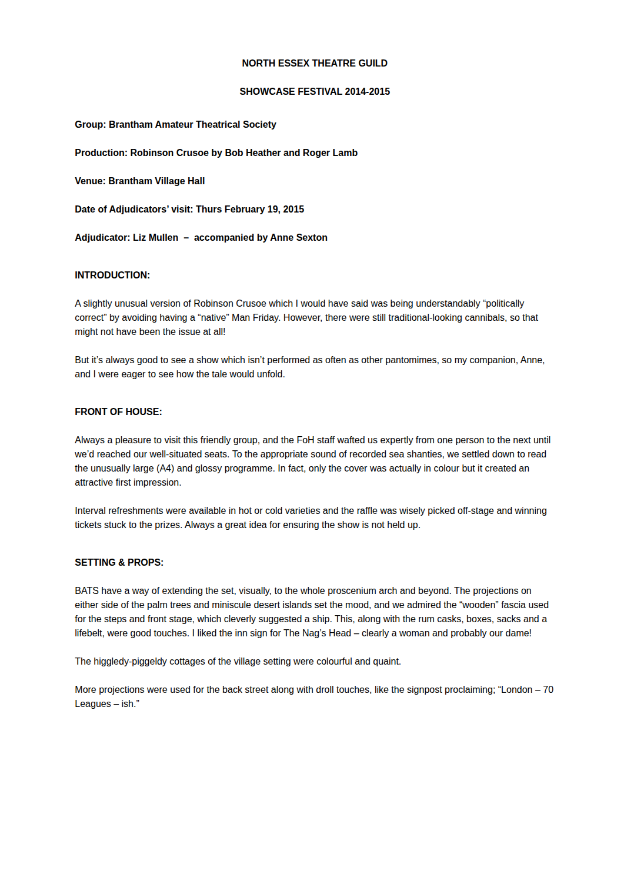NORTH ESSEX THEATRE GUILD
SHOWCASE FESTIVAL 2014-2015
Group: Brantham Amateur Theatrical Society
Production: Robinson Crusoe by Bob Heather and Roger Lamb
Venue: Brantham Village Hall
Date of Adjudicators’ visit: Thurs February 19, 2015
Adjudicator: Liz Mullen – accompanied by Anne Sexton
INTRODUCTION:
A slightly unusual version of Robinson Crusoe which I would have said was being understandably “politically correct” by avoiding having a “native” Man Friday. However, there were still traditional-looking cannibals, so that might not have been the issue at all!
But it’s always good to see a show which isn’t performed as often as other pantomimes, so my companion, Anne, and I were eager to see how the tale would unfold.
FRONT OF HOUSE:
Always a pleasure to visit this friendly group, and the FoH staff wafted us expertly from one person to the next until we’d reached our well-situated seats. To the appropriate sound of recorded sea shanties, we settled down to read the unusually large (A4) and glossy programme. In fact, only the cover was actually in colour but it created an attractive first impression.
Interval refreshments were available in hot or cold varieties and the raffle was wisely picked off-stage and winning tickets stuck to the prizes. Always a great idea for ensuring the show is not held up.
SETTING & PROPS:
BATS have a way of extending the set, visually, to the whole proscenium arch and beyond. The projections on either side of the palm trees and miniscule desert islands set the mood, and we admired the “wooden” fascia used for the steps and front stage, which cleverly suggested a ship. This, along with the rum casks, boxes, sacks and a lifebelt, were good touches. I liked the inn sign for The Nag’s Head – clearly a woman and probably our dame!
The higgledy-piggeldy cottages of the village setting were colourful and quaint.
More projections were used for the back street along with droll touches, like the signpost proclaiming; “London – 70 Leagues – ish.”